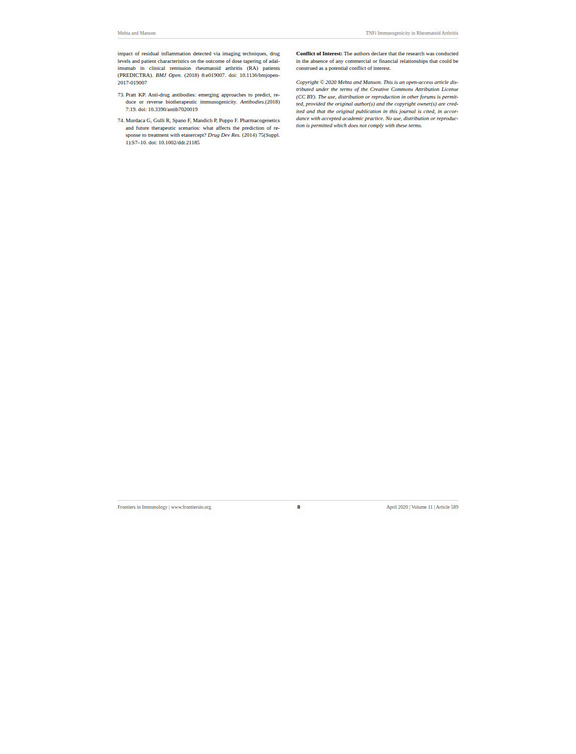Mehta and Manson
TNFi Immunogenicity in Rheumatoid Arthritis
impact of residual inflammation detected via imaging techniques, drug levels and patient characteristics on the outcome of dose tapering of adalimumab in clinical remission rheumatoid arthritis (RA) patients (PREDICTRA). BMJ Open. (2018) 8:e019007. doi: 10.1136/bmjopen-2017-019007
73. Pratt KP. Anti-drug antibodies: emerging approaches to predict, reduce or reverse biotherapeutic immunogenicity. Antibodies.(2018) 7:19. doi: 10.3390/antib7020019
74. Murdaca G, Gulli R, Spano F, Mandich P, Puppo F. Pharmacogenetics and future therapeutic scenarios: what affects the prediction of response to treatment with etanercept? Drug Dev Res. (2014) 75(Suppl. 1):S7–10. doi: 10.1002/ddr.21185
Conflict of Interest: The authors declare that the research was conducted in the absence of any commercial or financial relationships that could be construed as a potential conflict of interest.
Copyright © 2020 Mehta and Manson. This is an open-access article distributed under the terms of the Creative Commons Attribution License (CC BY). The use, distribution or reproduction in other forums is permitted, provided the original author(s) and the copyright owner(s) are credited and that the original publication in this journal is cited, in accordance with accepted academic practice. No use, distribution or reproduction is permitted which does not comply with these terms.
Frontiers in Immunology | www.frontiersin.org
8
April 2020 | Volume 11 | Article 589